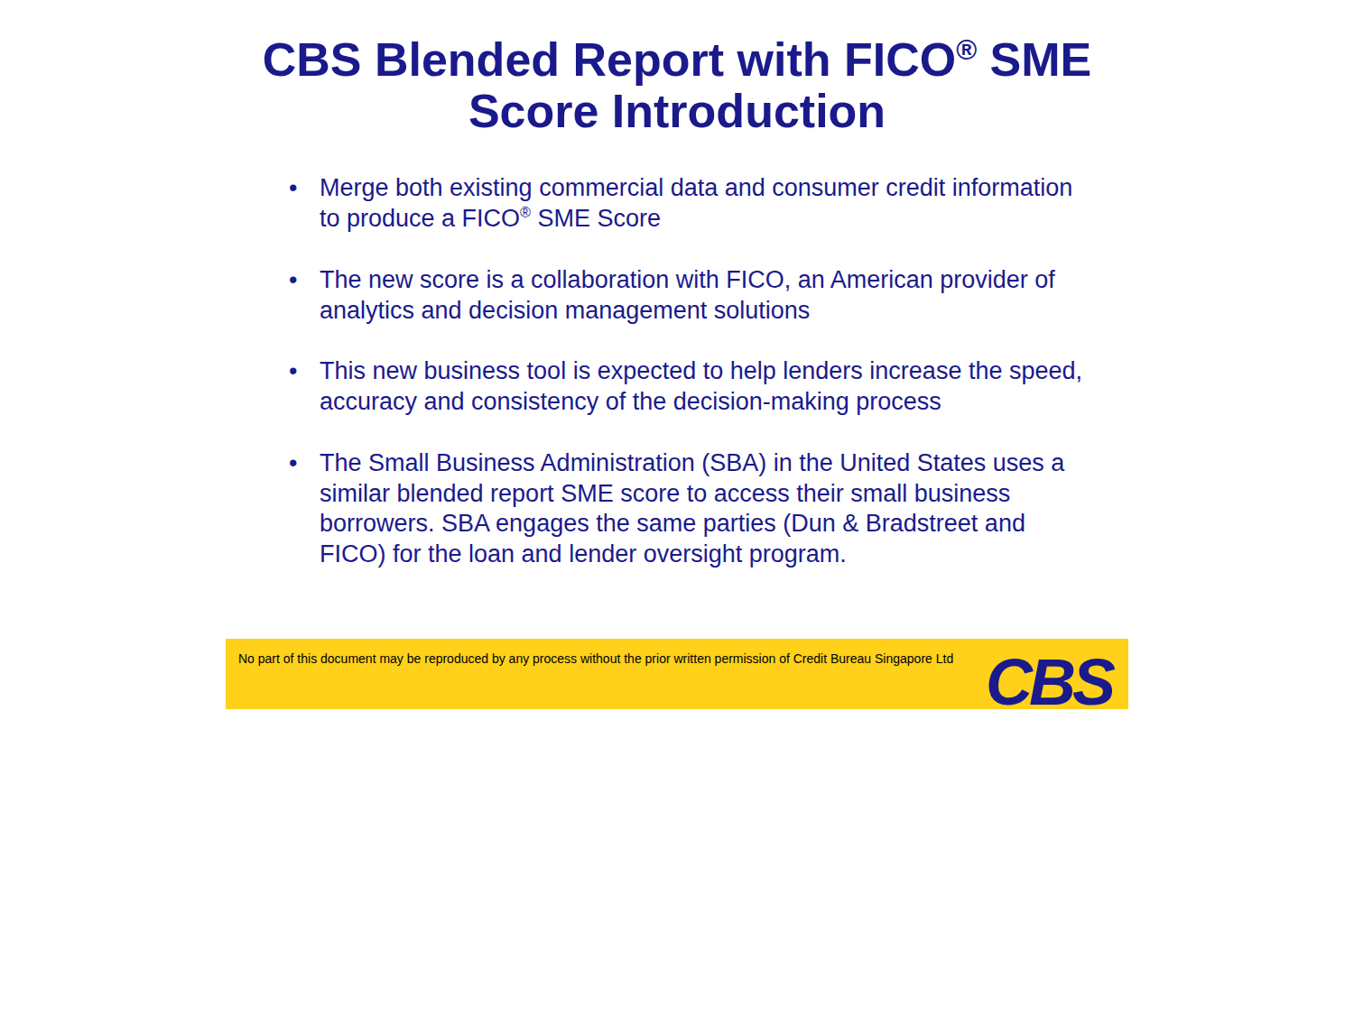CBS Blended Report with FICO® SME Score Introduction
Merge both existing commercial data and consumer credit information to produce a FICO® SME Score
The new score is a collaboration with FICO, an American provider of analytics and decision management solutions
This new business tool is expected to help lenders increase the speed, accuracy and consistency of the decision-making process
The Small Business Administration (SBA) in the United States uses a similar blended report SME score to access their small business borrowers. SBA engages the same parties (Dun & Bradstreet and FICO) for the loan and lender oversight program.
No part of this document may be reproduced by any process without the prior written permission of Credit Bureau Singapore Ltd
CBS